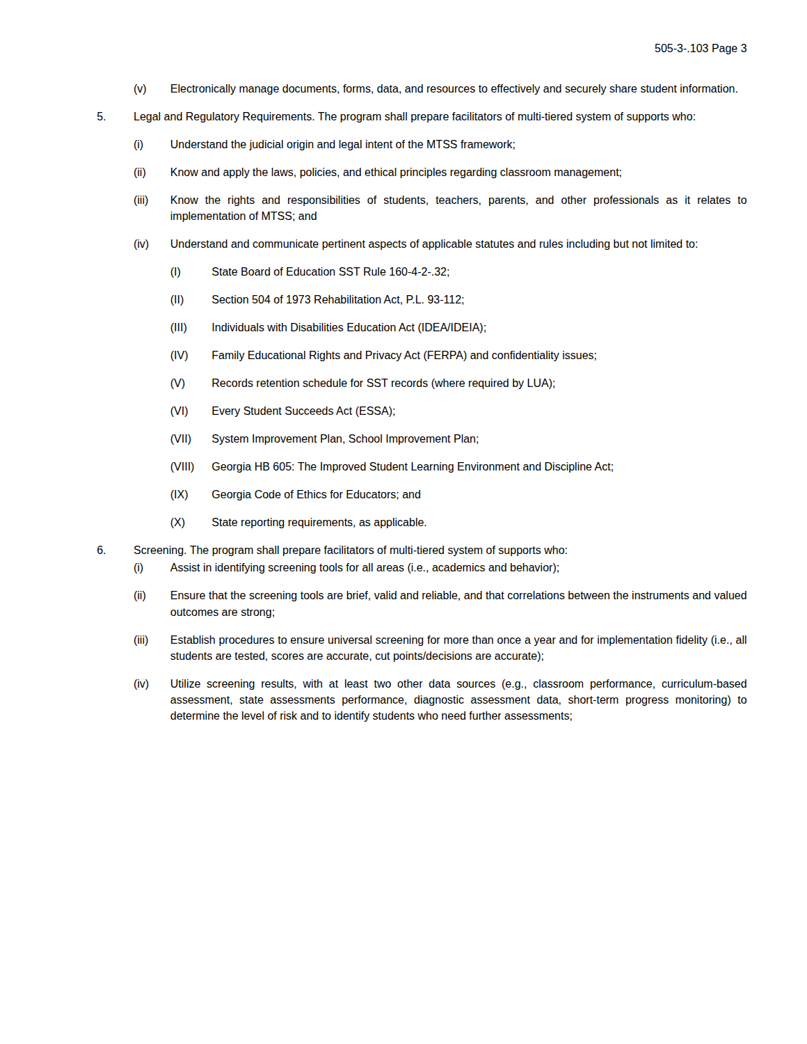505-3-.103 Page 3
(v) Electronically manage documents, forms, data, and resources to effectively and securely share student information.
5. Legal and Regulatory Requirements. The program shall prepare facilitators of multi-tiered system of supports who:
(i) Understand the judicial origin and legal intent of the MTSS framework;
(ii) Know and apply the laws, policies, and ethical principles regarding classroom management;
(iii) Know the rights and responsibilities of students, teachers, parents, and other professionals as it relates to implementation of MTSS; and
(iv) Understand and communicate pertinent aspects of applicable statutes and rules including but not limited to:
(I) State Board of Education SST Rule 160-4-2-.32;
(II) Section 504 of 1973 Rehabilitation Act, P.L. 93-112;
(III) Individuals with Disabilities Education Act (IDEA/IDEIA);
(IV) Family Educational Rights and Privacy Act (FERPA) and confidentiality issues;
(V) Records retention schedule for SST records (where required by LUA);
(VI) Every Student Succeeds Act (ESSA);
(VII) System Improvement Plan, School Improvement Plan;
(VIII) Georgia HB 605: The Improved Student Learning Environment and Discipline Act;
(IX) Georgia Code of Ethics for Educators; and
(X) State reporting requirements, as applicable.
6. Screening. The program shall prepare facilitators of multi-tiered system of supports who:
(i) Assist in identifying screening tools for all areas (i.e., academics and behavior);
(ii) Ensure that the screening tools are brief, valid and reliable, and that correlations between the instruments and valued outcomes are strong;
(iii) Establish procedures to ensure universal screening for more than once a year and for implementation fidelity (i.e., all students are tested, scores are accurate, cut points/decisions are accurate);
(iv) Utilize screening results, with at least two other data sources (e.g., classroom performance, curriculum-based assessment, state assessments performance, diagnostic assessment data, short-term progress monitoring) to determine the level of risk and to identify students who need further assessments;